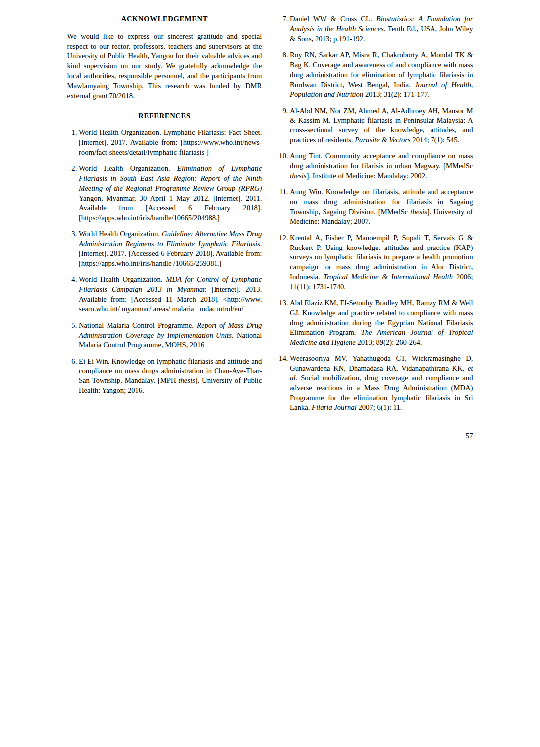ACKNOWLEDGEMENT
We would like to express our sincerest gratitude and special respect to our rector, professors, teachers and supervisors at the University of Public Health, Yangon for their valuable advices and kind supervision on our study. We gratefully acknowledge the local authorities, responsible personnel, and the participants from Mawlamyaing Township. This research was funded by DMR external grant 70/2018.
REFERENCES
World Health Organization. Lymphatic Filariasis: Fact Sheet. [Internet]. 2017. Available from: [https://www.who.int/news-room/fact-sheets/detail/lymphatic-filariasis ]
World Health Organization. Elimination of Lymphatic Filariasis in South East Asia Region: Report of the Ninth Meeting of the Regional Programme Review Group (RPRG) Yangon, Myanmar, 30 April–1 May 2012. [Internet]. 2011. Available from [Accessed 6 February 2018]. [https://apps.who.int/iris/handle/10665/204988.]
World Health Organization. Guideline: Alternative Mass Drug Administration Regimens to Eliminate Lymphatic Filariasis. [Internet]. 2017. [Accessed 6 February 2018]. Available from: [https://apps.who.int/iris/handle /10665/259381.]
World Health Organization. MDA for Control of Lymphatic Filariasis Campaign 2013 in Myanmar. [Internet]. 2013. Available from: [Accessed 11 March 2018]. <http://www. searo.who.int/ myanmar/ areas/ malaria_ mdacontrol/en/
National Malaria Control Programme. Report of Mass Drug Administration Coverage by Implementation Units. National Malaria Control Programme, MOHS, 2016
Ei Ei Win. Knowledge on lymphatic filariasis and attitude and compliance on mass drugs administration in Chan-Aye-Thar-San Township, Mandalay. [MPH thesis]. University of Public Health: Yangon; 2016.
Daniel WW & Cross CL. Biostatistics: A Foundation for Analysis in the Health Sciences. Tenth Ed., USA, John Wiley & Sons, 2013; p.191-192.
Roy RN, Sarkar AP, Misra R, Chakroborty A, Mondal TK & Bag K. Coverage and awareness of and compliance with mass durg administration for elimination of lymphatic filariasis in Burdwan District, West Bengal, India. Journal of Health, Population and Nutrition 2013; 31(2): 171-177.
Al-Abd NM, Nor ZM, Ahmed A, Al-Adhroey AH, Mansor M & Kassim M. Lymphatic filariasis in Peninsular Malaysia: A cross-sectional survey of the knowledge, attitudes, and practices of residents. Parasite & Vectors 2014; 7(1): 545.
Aung Tint. Community acceptance and compliance on mass drug administration for filarisis in urban Magway. [MMedSc thesis]. Institute of Medicine: Mandalay; 2002.
Aung Win. Knowledge on filariasis, attitude and acceptance on mass drug administration for filariasis in Sagaing Township, Sagaing Division. [MMedSc thesis]. University of Medicine: Mandalay; 2007.
Krental A, Fisher P, Manoempil P, Supali T, Servais G & Ruckert P. Using knowledge, attitudes and practice (KAP) surveys on lymphatic filariasis to prepare a health promotion campaign for mass drug administration in Alor District, Indonesia. Tropical Medicine & International Health 2006; 11(11): 1731-1740.
Abd Elaziz KM, El-Setouhy Bradley MH, Ramzy RM & Weil GJ. Knowledge and practice related to compliance with mass drug administration during the Egyptian National Filariasis Elimination Program. The American Journal of Tropical Medicine and Hygiene 2013; 89(2): 260-264.
Weerasooriya MV, Yahathugoda CT, Wickramasinghe D, Gunawardena KN, Dhamadasa RA, Vidanapathirana KK, et al. Social mobilization, drug coverage and compliance and adverse reactions in a Mass Drug Administration (MDA) Programme for the elimination lymphatic filariasis in Sri Lanka. Filaria Journal 2007; 6(1): 11.
57